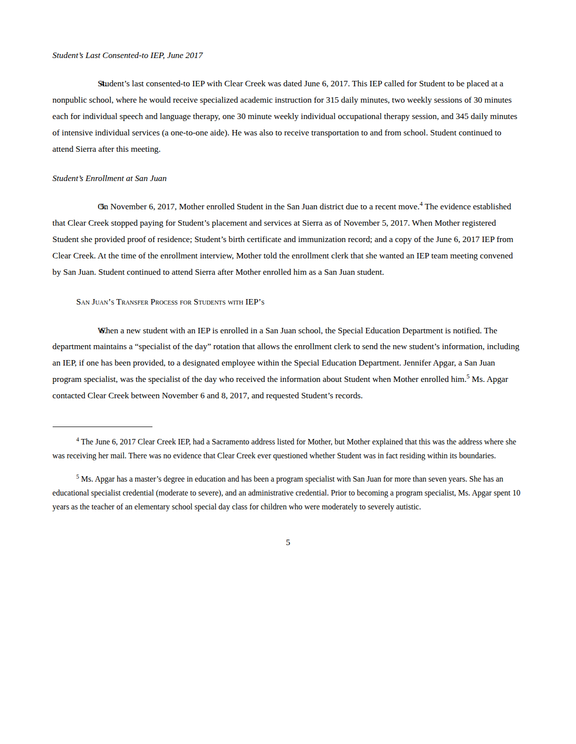Student’s Last Consented-to IEP, June 2017
4. Student’s last consented-to IEP with Clear Creek was dated June 6, 2017. This IEP called for Student to be placed at a nonpublic school, where he would receive specialized academic instruction for 315 daily minutes, two weekly sessions of 30 minutes each for individual speech and language therapy, one 30 minute weekly individual occupational therapy session, and 345 daily minutes of intensive individual services (a one-to-one aide). He was also to receive transportation to and from school. Student continued to attend Sierra after this meeting.
Student’s Enrollment at San Juan
5. On November 6, 2017, Mother enrolled Student in the San Juan district due to a recent move.4 The evidence established that Clear Creek stopped paying for Student’s placement and services at Sierra as of November 5, 2017. When Mother registered Student she provided proof of residence; Student’s birth certificate and immunization record; and a copy of the June 6, 2017 IEP from Clear Creek. At the time of the enrollment interview, Mother told the enrollment clerk that she wanted an IEP team meeting convened by San Juan. Student continued to attend Sierra after Mother enrolled him as a San Juan student.
San Juan’s Transfer Process for Students with IEP’s
6. When a new student with an IEP is enrolled in a San Juan school, the Special Education Department is notified. The department maintains a “specialist of the day” rotation that allows the enrollment clerk to send the new student’s information, including an IEP, if one has been provided, to a designated employee within the Special Education Department. Jennifer Apgar, a San Juan program specialist, was the specialist of the day who received the information about Student when Mother enrolled him.5 Ms. Apgar contacted Clear Creek between November 6 and 8, 2017, and requested Student’s records.
4 The June 6, 2017 Clear Creek IEP, had a Sacramento address listed for Mother, but Mother explained that this was the address where she was receiving her mail. There was no evidence that Clear Creek ever questioned whether Student was in fact residing within its boundaries.
5 Ms. Apgar has a master’s degree in education and has been a program specialist with San Juan for more than seven years. She has an educational specialist credential (moderate to severe), and an administrative credential. Prior to becoming a program specialist, Ms. Apgar spent 10 years as the teacher of an elementary school special day class for children who were moderately to severely autistic.
5